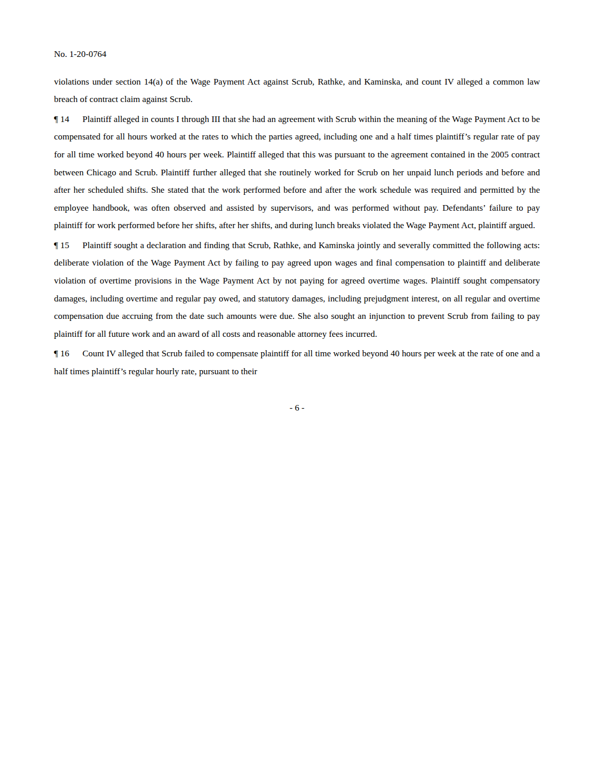No. 1-20-0764
violations under section 14(a) of the Wage Payment Act against Scrub, Rathke, and Kaminska, and count IV alleged a common law breach of contract claim against Scrub.
¶ 14 Plaintiff alleged in counts I through III that she had an agreement with Scrub within the meaning of the Wage Payment Act to be compensated for all hours worked at the rates to which the parties agreed, including one and a half times plaintiff’s regular rate of pay for all time worked beyond 40 hours per week. Plaintiff alleged that this was pursuant to the agreement contained in the 2005 contract between Chicago and Scrub. Plaintiff further alleged that she routinely worked for Scrub on her unpaid lunch periods and before and after her scheduled shifts. She stated that the work performed before and after the work schedule was required and permitted by the employee handbook, was often observed and assisted by supervisors, and was performed without pay. Defendants’ failure to pay plaintiff for work performed before her shifts, after her shifts, and during lunch breaks violated the Wage Payment Act, plaintiff argued.
¶ 15 Plaintiff sought a declaration and finding that Scrub, Rathke, and Kaminska jointly and severally committed the following acts: deliberate violation of the Wage Payment Act by failing to pay agreed upon wages and final compensation to plaintiff and deliberate violation of overtime provisions in the Wage Payment Act by not paying for agreed overtime wages. Plaintiff sought compensatory damages, including overtime and regular pay owed, and statutory damages, including prejudgment interest, on all regular and overtime compensation due accruing from the date such amounts were due. She also sought an injunction to prevent Scrub from failing to pay plaintiff for all future work and an award of all costs and reasonable attorney fees incurred.
¶ 16 Count IV alleged that Scrub failed to compensate plaintiff for all time worked beyond 40 hours per week at the rate of one and a half times plaintiff’s regular hourly rate, pursuant to their
- 6 -